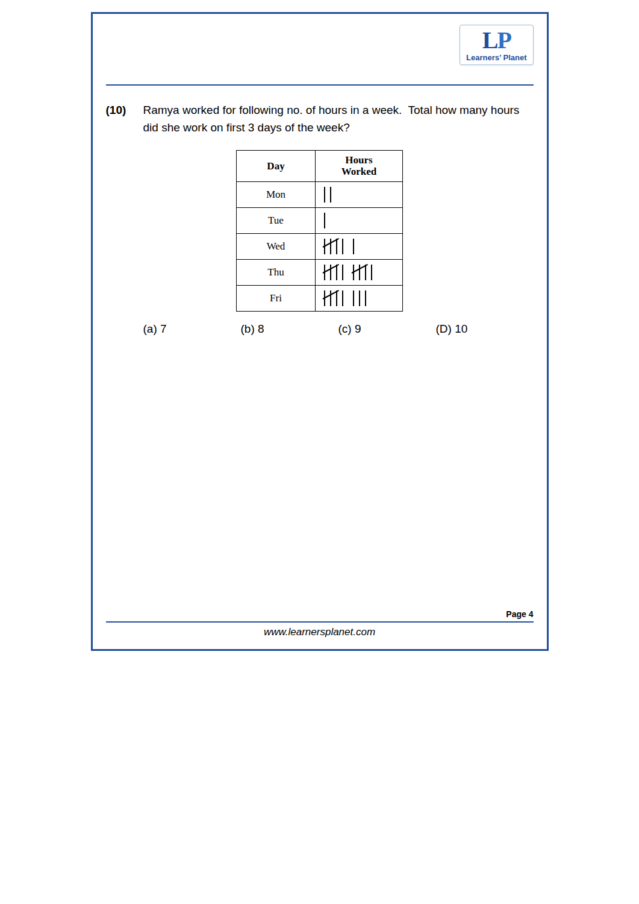LP
Learners’ Planet
(10)
Ramya worked for following no. of hours in a week. Total how many hours did she work on first 3 days of the week?
| Day | Hours Worked |
| --- | --- |
| Mon | |
| Tue | |
| Wed | |
| Thu | |
| Fri | |
(a) 7 (b) 8 (c) 9 (D) 10
Page 4
www.learnersplanet.com